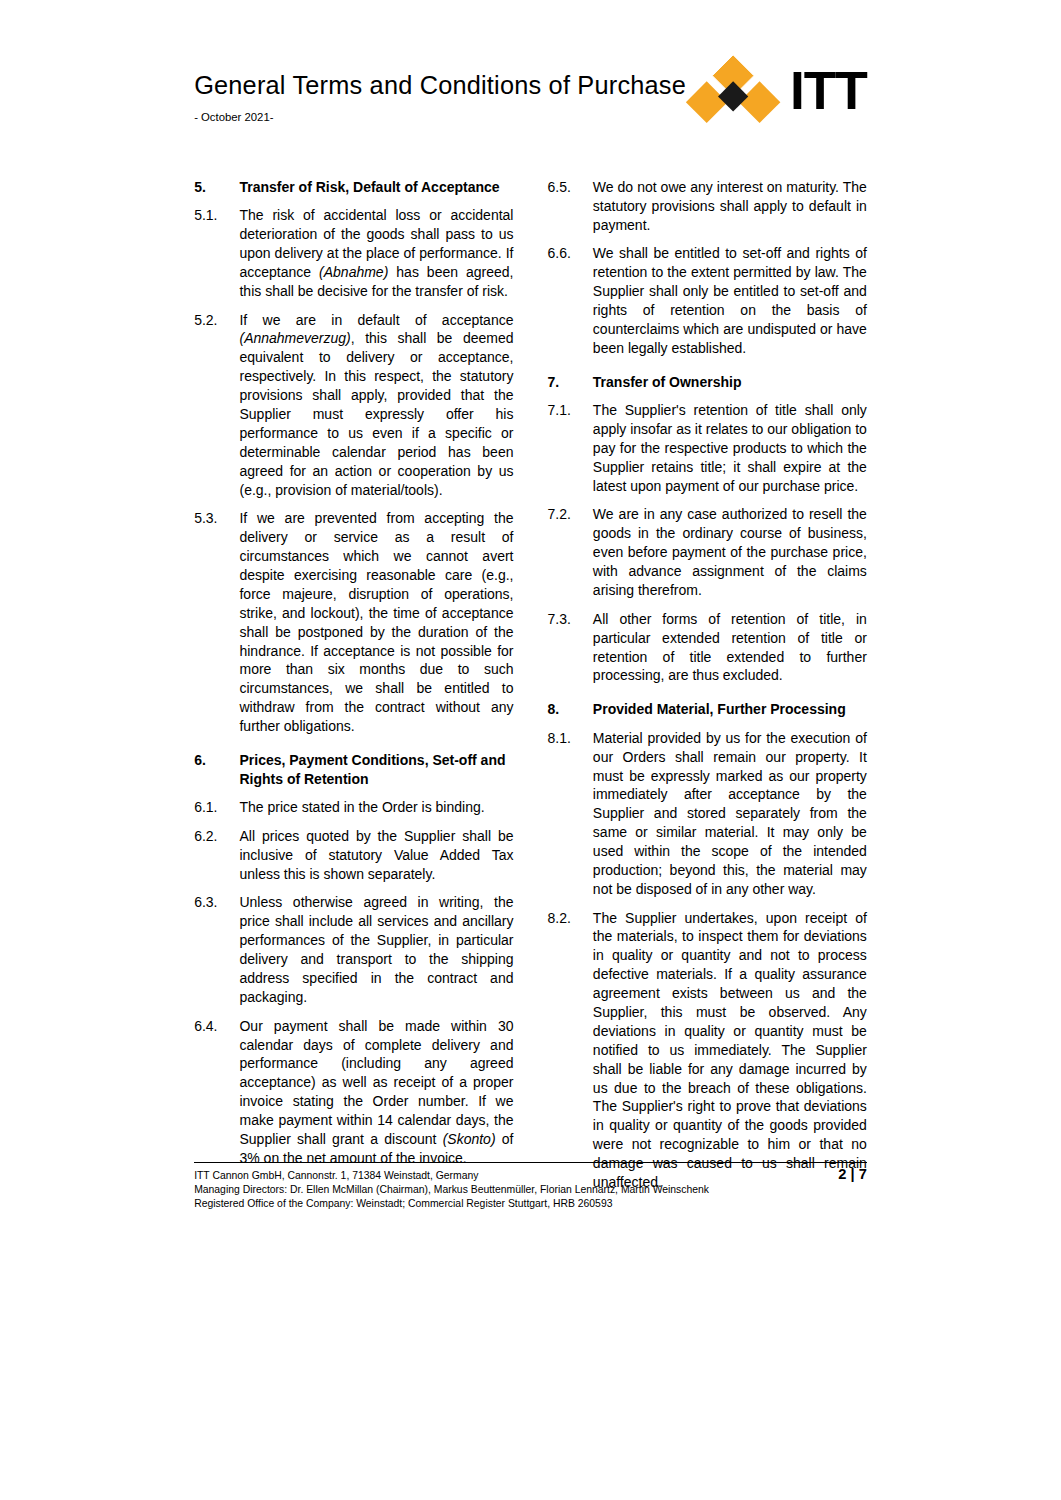General Terms and Conditions of Purchase
- October 2021-
ITT
5. Transfer of Risk, Default of Acceptance
5.1. The risk of accidental loss or accidental deterioration of the goods shall pass to us upon delivery at the place of performance. If acceptance (Abnahme) has been agreed, this shall be decisive for the transfer of risk.
5.2. If we are in default of acceptance (Annahmeverzug), this shall be deemed equivalent to delivery or acceptance, respectively. In this respect, the statutory provisions shall apply, provided that the Supplier must expressly offer his performance to us even if a specific or determinable calendar period has been agreed for an action or cooperation by us (e.g., provision of material/tools).
5.3. If we are prevented from accepting the delivery or service as a result of circumstances which we cannot avert despite exercising reasonable care (e.g., force majeure, disruption of operations, strike, and lockout), the time of acceptance shall be postponed by the duration of the hindrance. If acceptance is not possible for more than six months due to such circumstances, we shall be entitled to withdraw from the contract without any further obligations.
6. Prices, Payment Conditions, Set-off and Rights of Retention
6.1. The price stated in the Order is binding.
6.2. All prices quoted by the Supplier shall be inclusive of statutory Value Added Tax unless this is shown separately.
6.3. Unless otherwise agreed in writing, the price shall include all services and ancillary performances of the Supplier, in particular delivery and transport to the shipping address specified in the contract and packaging.
6.4. Our payment shall be made within 30 calendar days of complete delivery and performance (including any agreed acceptance) as well as receipt of a proper invoice stating the Order number. If we make payment within 14 calendar days, the Supplier shall grant a discount (Skonto) of 3% on the net amount of the invoice.
6.5. We do not owe any interest on maturity. The statutory provisions shall apply to default in payment.
6.6. We shall be entitled to set-off and rights of retention to the extent permitted by law. The Supplier shall only be entitled to set-off and rights of retention on the basis of counterclaims which are undisputed or have been legally established.
7. Transfer of Ownership
7.1. The Supplier's retention of title shall only apply insofar as it relates to our obligation to pay for the respective products to which the Supplier retains title; it shall expire at the latest upon payment of our purchase price.
7.2. We are in any case authorized to resell the goods in the ordinary course of business, even before payment of the purchase price, with advance assignment of the claims arising therefrom.
7.3. All other forms of retention of title, in particular extended retention of title or retention of title extended to further processing, are thus excluded.
8. Provided Material, Further Processing
8.1. Material provided by us for the execution of our Orders shall remain our property. It must be expressly marked as our property immediately after acceptance by the Supplier and stored separately from the same or similar material. It may only be used within the scope of the intended production; beyond this, the material may not be disposed of in any other way.
8.2. The Supplier undertakes, upon receipt of the materials, to inspect them for deviations in quality or quantity and not to process defective materials. If a quality assurance agreement exists between us and the Supplier, this must be observed. Any deviations in quality or quantity must be notified to us immediately. The Supplier shall be liable for any damage incurred by us due to the breach of these obligations. The Supplier's right to prove that deviations in quality or quantity of the goods provided were not recognizable to him or that no damage was caused to us shall remain unaffected.
2 | 7 ITT Cannon GmbH, Cannonstr. 1, 71384 Weinstadt, Germany
Managing Directors: Dr. Ellen McMillan (Chairman), Markus Beuttenmüller, Florian Lennartz, Martin Weinschenk
Registered Office of the Company: Weinstadt; Commercial Register Stuttgart, HRB 260593